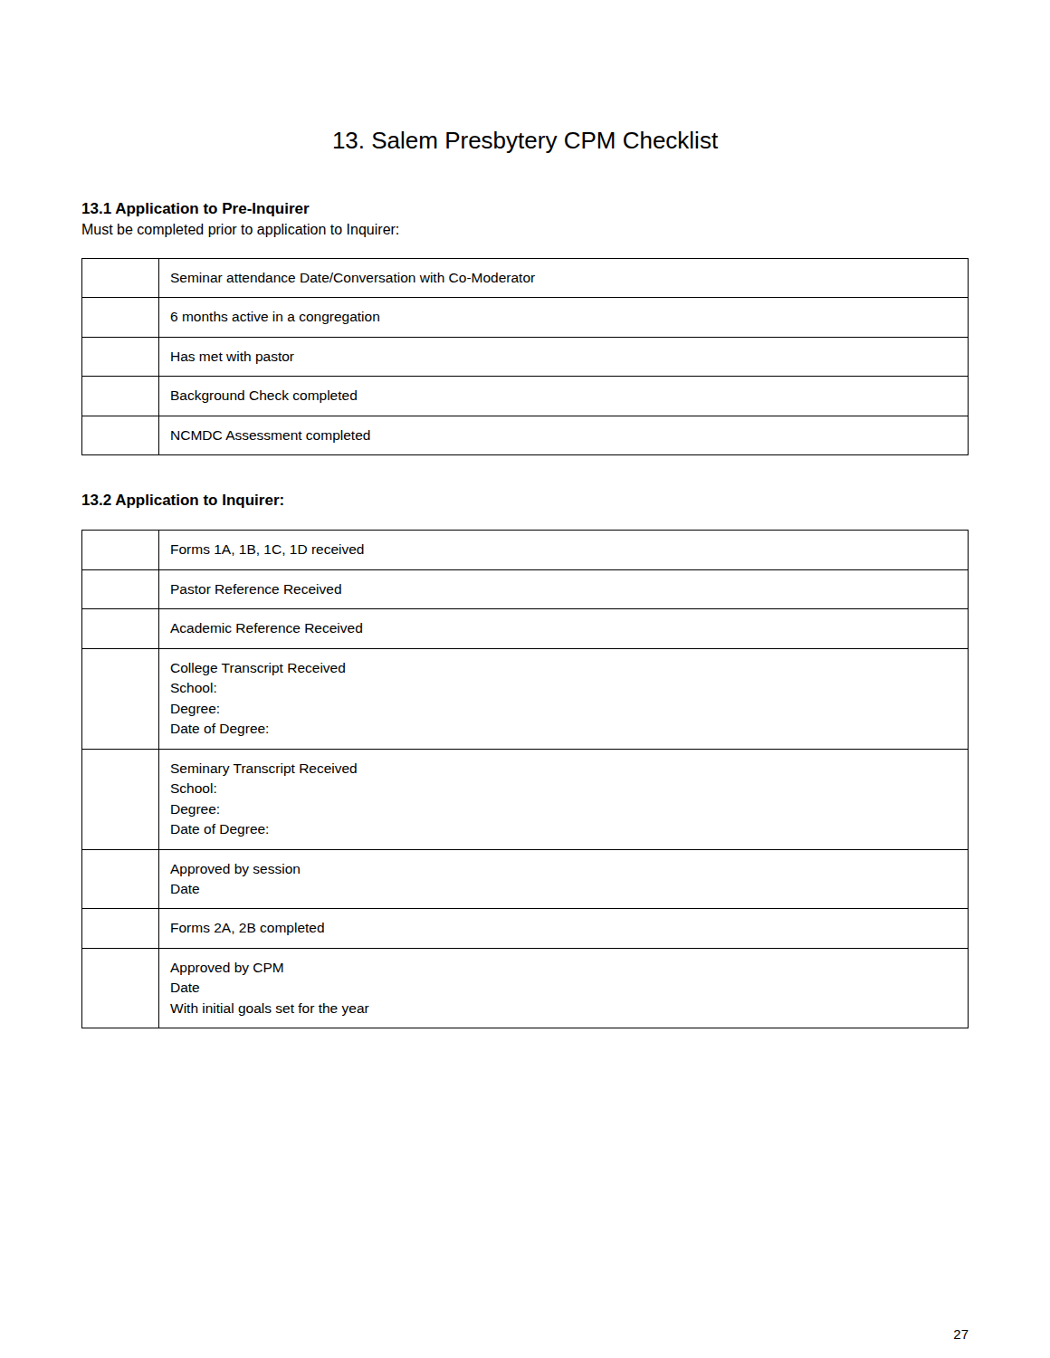13. Salem Presbytery CPM Checklist
13.1 Application to Pre-Inquirer
Must be completed prior to application to Inquirer:
| | Seminar attendance Date/Conversation with Co-Moderator |
| | 6 months active in a congregation |
| | Has met with pastor |
| | Background Check completed |
| | NCMDC Assessment completed |
13.2 Application to Inquirer:
| | Forms 1A, 1B, 1C, 1D received |
| | Pastor Reference Received |
| | Academic Reference Received |
| | College Transcript Received School: Degree: Date of Degree: |
| | Seminary Transcript Received School: Degree: Date of Degree: |
| | Approved by session Date |
| | Forms 2A, 2B completed |
| | Approved by CPM Date With initial goals set for the year |
27